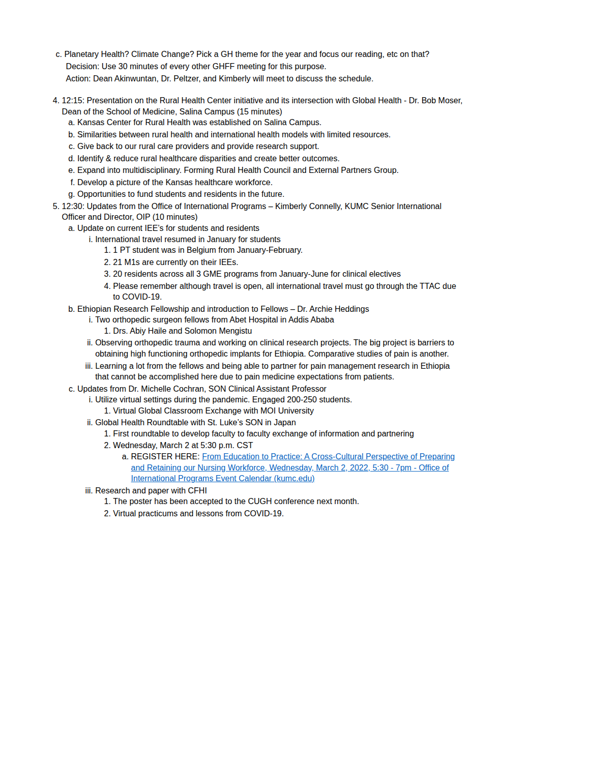Planetary Health? Climate Change? Pick a GH theme for the year and focus our reading, etc on that?
Decision: Use 30 minutes of every other GHFF meeting for this purpose.
Action: Dean Akinwuntan, Dr. Peltzer, and Kimberly will meet to discuss the schedule.
12:15: Presentation on the Rural Health Center initiative and its intersection with Global Health - Dr. Bob Moser, Dean of the School of Medicine, Salina Campus (15 minutes)
Kansas Center for Rural Health was established on Salina Campus.
Similarities between rural health and international health models with limited resources.
Give back to our rural care providers and provide research support.
Identify & reduce rural healthcare disparities and create better outcomes.
Expand into multidisciplinary. Forming Rural Health Council and External Partners Group.
Develop a picture of the Kansas healthcare workforce.
Opportunities to fund students and residents in the future.
12:30: Updates from the Office of International Programs – Kimberly Connelly, KUMC Senior International Officer and Director, OIP (10 minutes)
Update on current IEE’s for students and residents
International travel resumed in January for students
1 PT student was in Belgium from January-February.
21 M1s are currently on their IEEs.
20 residents across all 3 GME programs from January-June for clinical electives
Please remember although travel is open, all international travel must go through the TTAC due to COVID-19.
Ethiopian Research Fellowship and introduction to Fellows – Dr. Archie Heddings
Two orthopedic surgeon fellows from Abet Hospital in Addis Ababa
Drs. Abiy Haile and Solomon Mengistu
Observing orthopedic trauma and working on clinical research projects. The big project is barriers to obtaining high functioning orthopedic implants for Ethiopia. Comparative studies of pain is another.
Learning a lot from the fellows and being able to partner for pain management research in Ethiopia that cannot be accomplished here due to pain medicine expectations from patients.
Updates from Dr. Michelle Cochran, SON Clinical Assistant Professor
Utilize virtual settings during the pandemic. Engaged 200-250 students.
Virtual Global Classroom Exchange with MOI University
Global Health Roundtable with St. Luke’s SON in Japan
First roundtable to develop faculty to faculty exchange of information and partnering
Wednesday, March 2 at 5:30 p.m. CST
REGISTER HERE: From Education to Practice: A Cross-Cultural Perspective of Preparing and Retaining our Nursing Workforce, Wednesday, March 2, 2022, 5:30 - 7pm - Office of International Programs Event Calendar (kumc.edu)
Research and paper with CFHI
The poster has been accepted to the CUGH conference next month.
Virtual practicums and lessons from COVID-19.